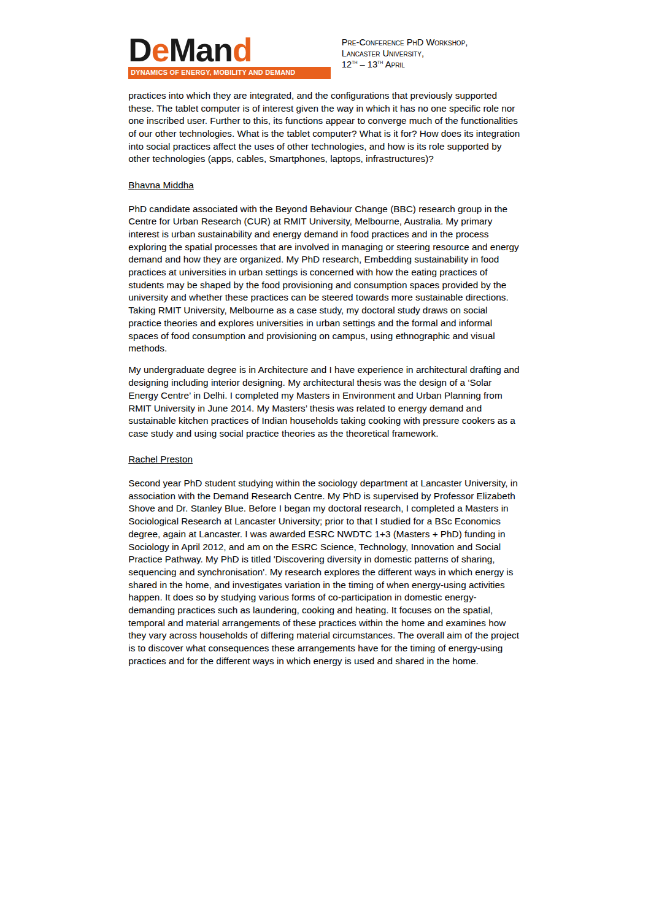De Mand
Dynamics of Energy, Mobility and Demand
Pre-Conference PhD Workshop,
Lancaster University,
12th – 13th April
practices into which they are integrated, and the configurations that previously supported these. The tablet computer is of interest given the way in which it has no one specific role nor one inscribed user. Further to this, its functions appear to converge much of the functionalities of our other technologies. What is the tablet computer? What is it for? How does its integration into social practices affect the uses of other technologies, and how is its role supported by other technologies (apps, cables, Smartphones, laptops, infrastructures)?
Bhavna Middha
PhD candidate associated with the Beyond Behaviour Change (BBC) research group in the Centre for Urban Research (CUR) at RMIT University, Melbourne, Australia. My primary interest is urban sustainability and energy demand in food practices and in the process exploring the spatial processes that are involved in managing or steering resource and energy demand and how they are organized. My PhD research, Embedding sustainability in food practices at universities in urban settings is concerned with how the eating practices of students may be shaped by the food provisioning and consumption spaces provided by the university and whether these practices can be steered towards more sustainable directions. Taking RMIT University, Melbourne as a case study, my doctoral study draws on social practice theories and explores universities in urban settings and the formal and informal spaces of food consumption and provisioning on campus, using ethnographic and visual methods.
My undergraduate degree is in Architecture and I have experience in architectural drafting and designing including interior designing. My architectural thesis was the design of a ‘Solar Energy Centre’ in Delhi. I completed my Masters in Environment and Urban Planning from RMIT University in June 2014. My Masters’ thesis was related to energy demand and sustainable kitchen practices of Indian households taking cooking with pressure cookers as a case study and using social practice theories as the theoretical framework.
Rachel Preston
Second year PhD student studying within the sociology department at Lancaster University, in association with the Demand Research Centre. My PhD is supervised by Professor Elizabeth Shove and Dr. Stanley Blue. Before I began my doctoral research, I completed a Masters in Sociological Research at Lancaster University; prior to that I studied for a BSc Economics degree, again at Lancaster. I was awarded ESRC NWDTC 1+3 (Masters + PhD) funding in Sociology in April 2012, and am on the ESRC Science, Technology, Innovation and Social Practice Pathway. My PhD is titled 'Discovering diversity in domestic patterns of sharing, sequencing and synchronisation'. My research explores the different ways in which energy is shared in the home, and investigates variation in the timing of when energy-using activities happen. It does so by studying various forms of co-participation in domestic energy-demanding practices such as laundering, cooking and heating. It focuses on the spatial, temporal and material arrangements of these practices within the home and examines how they vary across households of differing material circumstances. The overall aim of the project is to discover what consequences these arrangements have for the timing of energy-using practices and for the different ways in which energy is used and shared in the home.